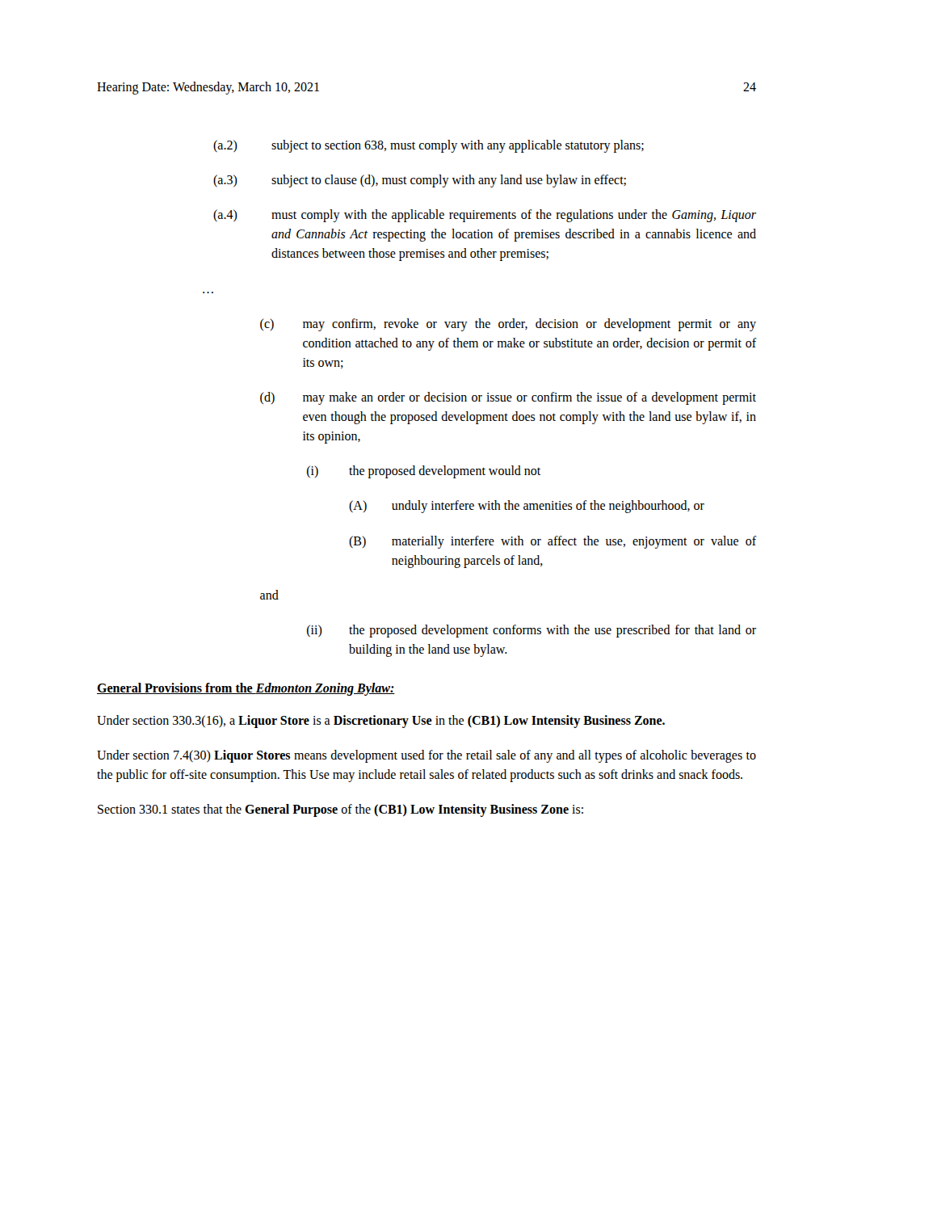Hearing Date: Wednesday, March 10, 2021 24
(a.2)
subject to section 638, must comply with any applicable statutory plans;
(a.3)
subject to clause (d), must comply with any land use bylaw in effect;
(a.4)
must comply with the applicable requirements of the regulations under the Gaming, Liquor and Cannabis Act respecting the location of premises described in a cannabis licence and distances between those premises and other premises;
…
(c)
may confirm, revoke or vary the order, decision or development permit or any condition attached to any of them or make or substitute an order, decision or permit of its own;
(d)
may make an order or decision or issue or confirm the issue of a development permit even though the proposed development does not comply with the land use bylaw if, in its opinion,
(i)
the proposed development would not
(A)
unduly interfere with the amenities of the neighbourhood, or
(B)
materially interfere with or affect the use, enjoyment or value of neighbouring parcels of land,
and
(ii)
the proposed development conforms with the use prescribed for that land or building in the land use bylaw.
General Provisions from the Edmonton Zoning Bylaw:
Under section 330.3(16), a Liquor Store is a Discretionary Use in the (CB1) Low Intensity Business Zone.
Under section 7.4(30) Liquor Stores means development used for the retail sale of any and all types of alcoholic beverages to the public for off-site consumption. This Use may include retail sales of related products such as soft drinks and snack foods.
Section 330.1 states that the General Purpose of the (CB1) Low Intensity Business Zone is: